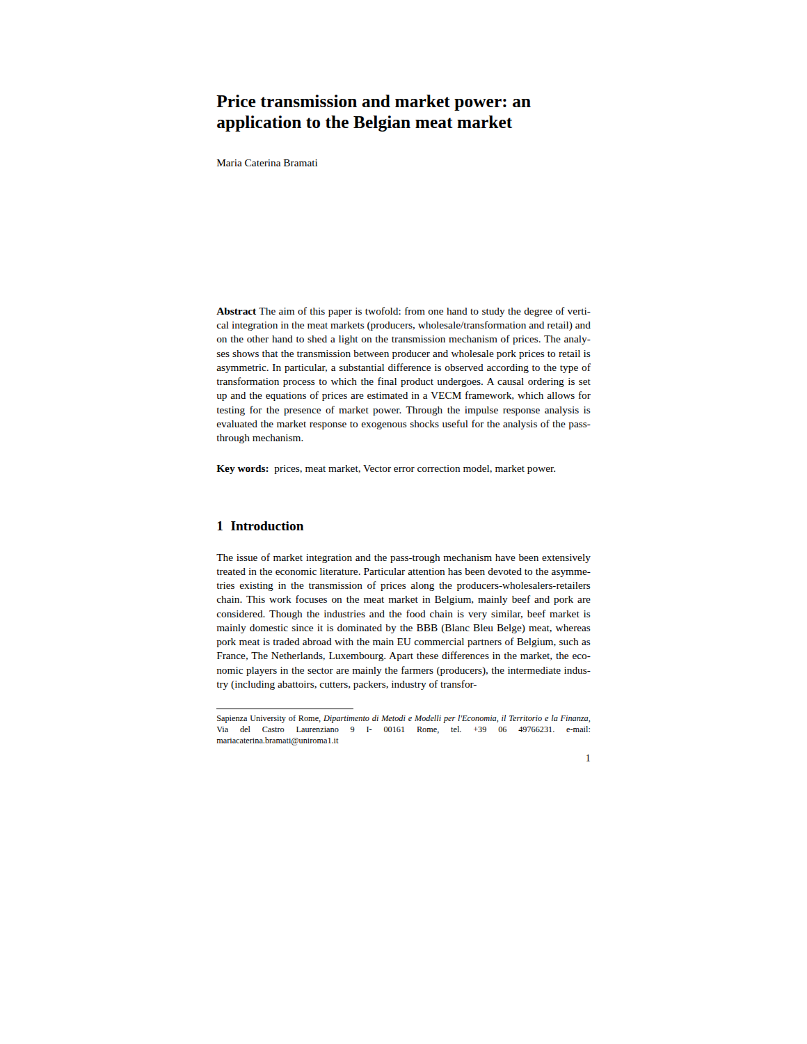Price transmission and market power: an
application to the Belgian meat market
Maria Caterina Bramati
Abstract The aim of this paper is twofold: from one hand to study the degree of vertical integration in the meat markets (producers, wholesale/transformation and retail) and on the other hand to shed a light on the transmission mechanism of prices. The analyses shows that the transmission between producer and wholesale pork prices to retail is asymmetric. In particular, a substantial difference is observed according to the type of transformation process to which the final product undergoes. A causal ordering is set up and the equations of prices are estimated in a VECM framework, which allows for testing for the presence of market power. Through the impulse response analysis is evaluated the market response to exogenous shocks useful for the analysis of the pass-through mechanism.
Key words: prices, meat market, Vector error correction model, market power.
1 Introduction
The issue of market integration and the pass-trough mechanism have been extensively treated in the economic literature. Particular attention has been devoted to the asymmetries existing in the transmission of prices along the producers-wholesalers-retailers chain. This work focuses on the meat market in Belgium, mainly beef and pork are considered. Though the industries and the food chain is very similar, beef market is mainly domestic since it is dominated by the BBB (Blanc Bleu Belge) meat, whereas pork meat is traded abroad with the main EU commercial partners of Belgium, such as France, The Netherlands, Luxembourg. Apart these differences in the market, the economic players in the sector are mainly the farmers (producers), the intermediate industry (including abattoirs, cutters, packers, industry of transfor-
Sapienza University of Rome, Dipartimento di Metodi e Modelli per l'Economia, il Territorio e la Finanza, Via del Castro Laurenziano 9 I- 00161 Rome, tel. +39 06 49766231. e-mail: mariacaterina.bramati@uniroma1.it
1